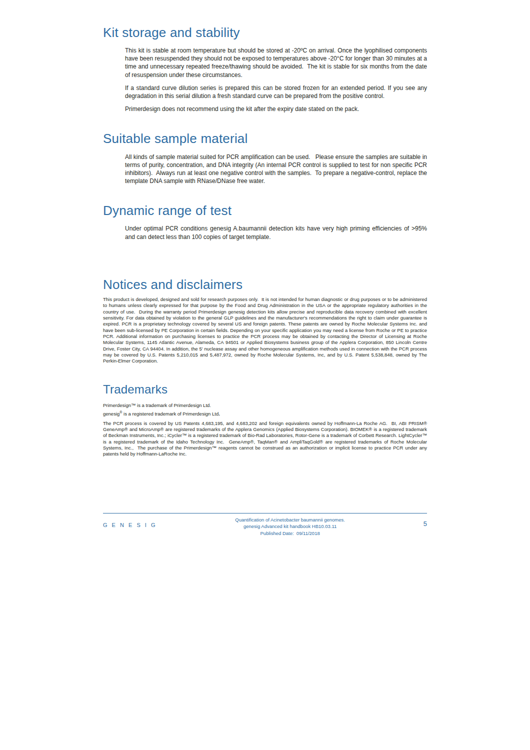Kit storage and stability
This kit is stable at room temperature but should be stored at -20ºC on arrival. Once the lyophilised components have been resuspended they should not be exposed to temperatures above -20°C for longer than 30 minutes at a time and unnecessary repeated freeze/thawing should be avoided. The kit is stable for six months from the date of resuspension under these circumstances.
If a standard curve dilution series is prepared this can be stored frozen for an extended period. If you see any degradation in this serial dilution a fresh standard curve can be prepared from the positive control.
Primerdesign does not recommend using the kit after the expiry date stated on the pack.
Suitable sample material
All kinds of sample material suited for PCR amplification can be used. Please ensure the samples are suitable in terms of purity, concentration, and DNA integrity (An internal PCR control is supplied to test for non specific PCR inhibitors). Always run at least one negative control with the samples. To prepare a negative-control, replace the template DNA sample with RNase/DNase free water.
Dynamic range of test
Under optimal PCR conditions genesig A.baumannii detection kits have very high priming efficiencies of >95% and can detect less than 100 copies of target template.
Notices and disclaimers
This product is developed, designed and sold for research purposes only. It is not intended for human diagnostic or drug purposes or to be administered to humans unless clearly expressed for that purpose by the Food and Drug Administration in the USA or the appropriate regulatory authorities in the country of use. During the warranty period Primerdesign genesig detection kits allow precise and reproducible data recovery combined with excellent sensitivity. For data obtained by violation to the general GLP guidelines and the manufacturer's recommendations the right to claim under guarantee is expired. PCR is a proprietary technology covered by several US and foreign patents. These patents are owned by Roche Molecular Systems Inc. and have been sub-licensed by PE Corporation in certain fields. Depending on your specific application you may need a license from Roche or PE to practice PCR. Additional information on purchasing licenses to practice the PCR process may be obtained by contacting the Director of Licensing at Roche Molecular Systems, 1145 Atlantic Avenue, Alameda, CA 94501 or Applied Biosystems business group of the Applera Corporation, 850 Lincoln Centre Drive, Foster City, CA 94404. In addition, the 5' nuclease assay and other homogeneous amplification methods used in connection with the PCR process may be covered by U.S. Patents 5,210,015 and 5,487,972, owned by Roche Molecular Systems, Inc, and by U.S. Patent 5,538,848, owned by The Perkin-Elmer Corporation.
Trademarks
Primerdesign™ is a trademark of Primerdesign Ltd.
genesig® is a registered trademark of Primerdesign Ltd.
The PCR process is covered by US Patents 4,683,195, and 4,683,202 and foreign equivalents owned by Hoffmann-La Roche AG. BI, ABI PRISM® GeneAmp® and MicroAmp® are registered trademarks of the Applera Genomics (Applied Biosystems Corporation). BIOMEK® is a registered trademark of Beckman Instruments, Inc.; iCycler™ is a registered trademark of Bio-Rad Laboratories, Rotor-Gene is a trademark of Corbett Research. LightCycler™ is a registered trademark of the Idaho Technology Inc. GeneAmp®, TaqMan® and AmpliTaqGold® are registered trademarks of Roche Molecular Systems, Inc., The purchase of the Primerdesign™ reagents cannot be construed as an authorization or implicit license to practice PCR under any patents held by Hoffmann-LaRoche Inc.
G E N E S I G
Quantification of Acinetobacter baumannii genomes.
genesig Advanced kit handbook HB10.03.11
Published Date: 09/11/2018
5